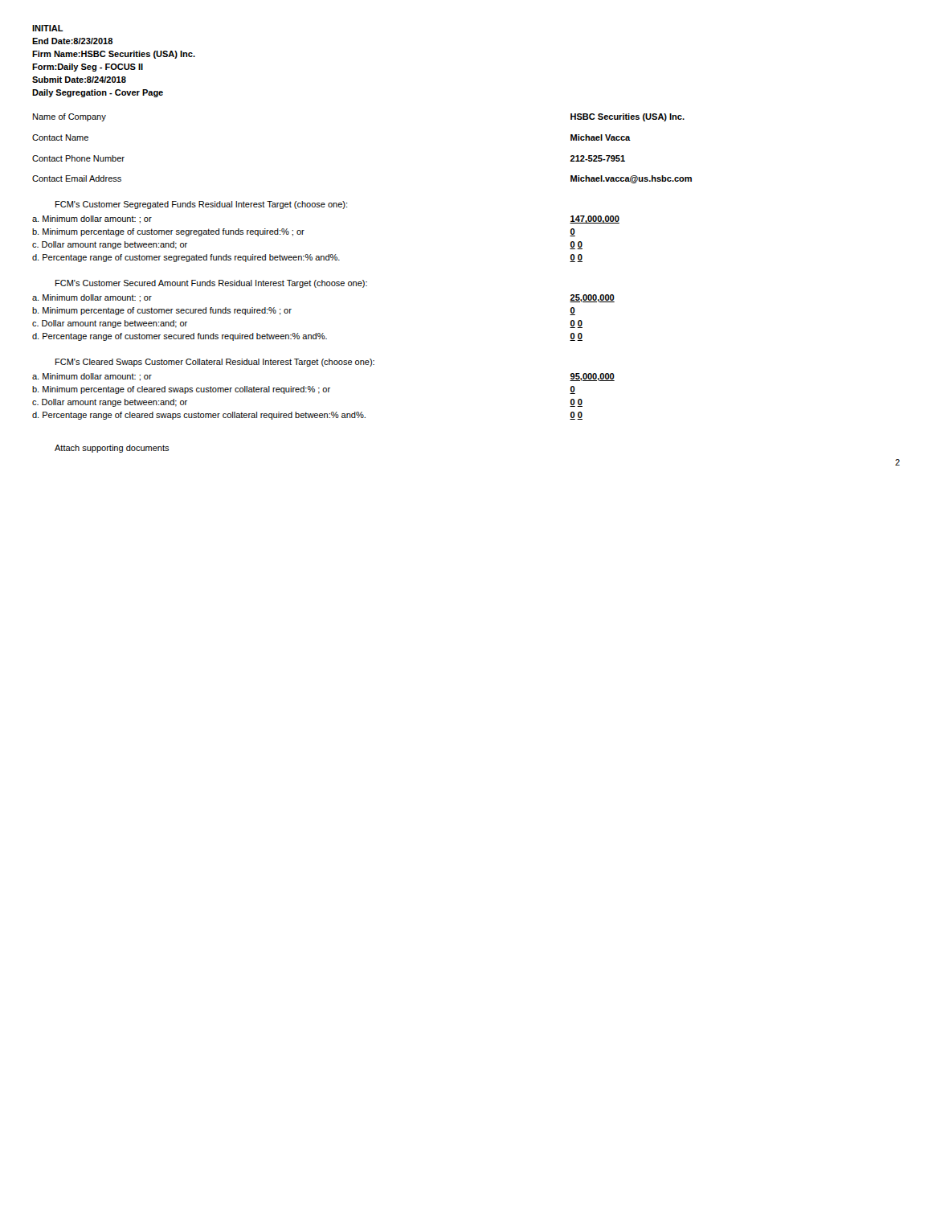INITIAL
End Date:8/23/2018
Firm Name:HSBC Securities (USA) Inc.
Form:Daily Seg - FOCUS II
Submit Date:8/24/2018
Daily Segregation - Cover Page
| Name of Company | HSBC Securities (USA) Inc. |
| Contact Name | Michael Vacca |
| Contact Phone Number | 212-525-7951 |
| Contact Email Address | Michael.vacca@us.hsbc.com |
FCM's Customer Segregated Funds Residual Interest Target (choose one):
| a. Minimum dollar amount: ; or | 147,000,000 |
| b. Minimum percentage of customer segregated funds required:% ; or | 0 |
| c. Dollar amount range between:and; or | 0 0 |
| d. Percentage range of customer segregated funds required between:% and%. | 0 0 |
FCM's Customer Secured Amount Funds Residual Interest Target (choose one):
| a. Minimum dollar amount: ; or | 25,000,000 |
| b. Minimum percentage of customer secured funds required:% ; or | 0 |
| c. Dollar amount range between:and; or | 0 0 |
| d. Percentage range of customer secured funds required between:% and%. | 0 0 |
FCM's Cleared Swaps Customer Collateral Residual Interest Target (choose one):
| a. Minimum dollar amount: ; or | 95,000,000 |
| b. Minimum percentage of cleared swaps customer collateral required:% ; or | 0 |
| c. Dollar amount range between:and; or | 0 0 |
| d. Percentage range of cleared swaps customer collateral required between:% and%. | 0 0 |
Attach supporting documents
2